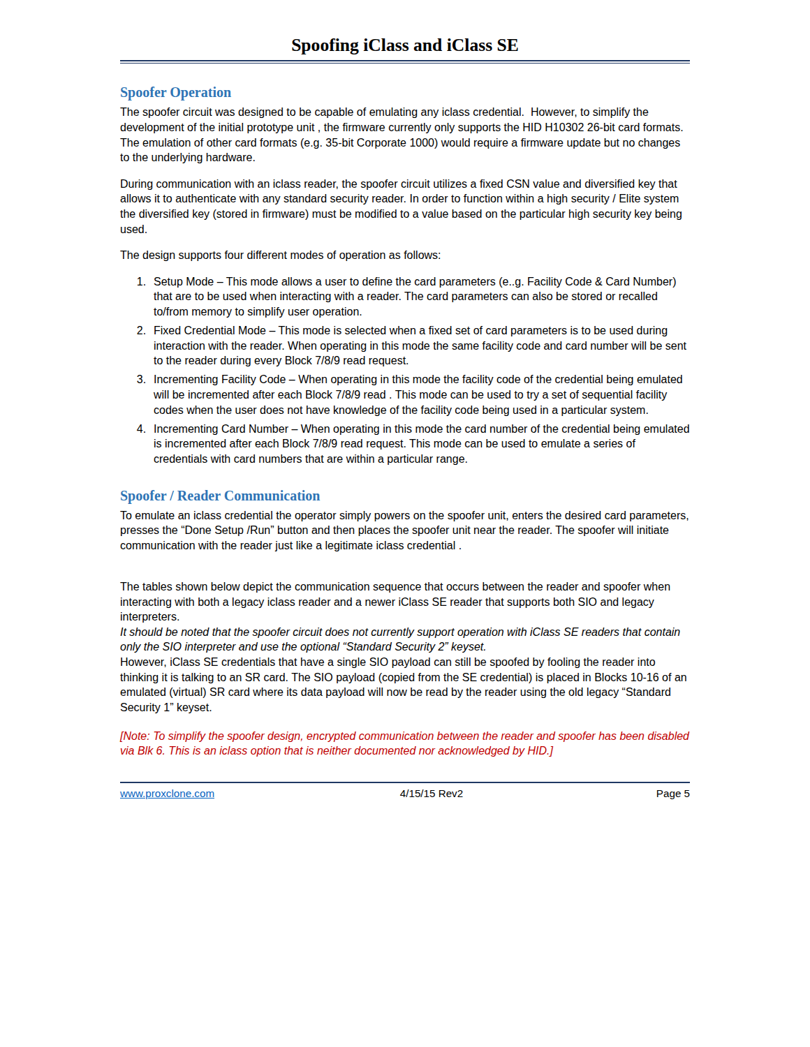Spoofing iClass and iClass SE
Spoofer Operation
The spoofer circuit was designed to be capable of emulating any iclass credential. However, to simplify the development of the initial prototype unit , the firmware currently only supports the HID H10302 26-bit card formats. The emulation of other card formats (e.g. 35-bit Corporate 1000) would require a firmware update but no changes to the underlying hardware.
During communication with an iclass reader, the spoofer circuit utilizes a fixed CSN value and diversified key that allows it to authenticate with any standard security reader. In order to function within a high security / Elite system the diversified key (stored in firmware) must be modified to a value based on the particular high security key being used.
The design supports four different modes of operation as follows:
Setup Mode – This mode allows a user to define the card parameters (e..g. Facility Code & Card Number) that are to be used when interacting with a reader. The card parameters can also be stored or recalled to/from memory to simplify user operation.
Fixed Credential Mode – This mode is selected when a fixed set of card parameters is to be used during interaction with the reader. When operating in this mode the same facility code and card number will be sent to the reader during every Block 7/8/9 read request.
Incrementing Facility Code – When operating in this mode the facility code of the credential being emulated will be incremented after each Block 7/8/9 read . This mode can be used to try a set of sequential facility codes when the user does not have knowledge of the facility code being used in a particular system.
Incrementing Card Number – When operating in this mode the card number of the credential being emulated is incremented after each Block 7/8/9 read request. This mode can be used to emulate a series of credentials with card numbers that are within a particular range.
Spoofer / Reader Communication
To emulate an iclass credential the operator simply powers on the spoofer unit, enters the desired card parameters, presses the “Done Setup /Run” button and then places the spoofer unit near the reader. The spoofer will initiate communication with the reader just like a legitimate iclass credential .
The tables shown below depict the communication sequence that occurs between the reader and spoofer when interacting with both a legacy iclass reader and a newer iClass SE reader that supports both SIO and legacy interpreters.
It should be noted that the spoofer circuit does not currently support operation with iClass SE readers that contain only the SIO interpreter and use the optional “Standard Security 2” keyset.
However, iClass SE credentials that have a single SIO payload can still be spoofed by fooling the reader into thinking it is talking to an SR card. The SIO payload (copied from the SE credential) is placed in Blocks 10-16 of an emulated (virtual) SR card where its data payload will now be read by the reader using the old legacy “Standard Security 1” keyset.
[Note: To simplify the spoofer design, encrypted communication between the reader and spoofer has been disabled via Blk 6. This is an iclass option that is neither documented nor acknowledged by HID.]
www.proxclone.com
4/15/15 Rev2
Page 5